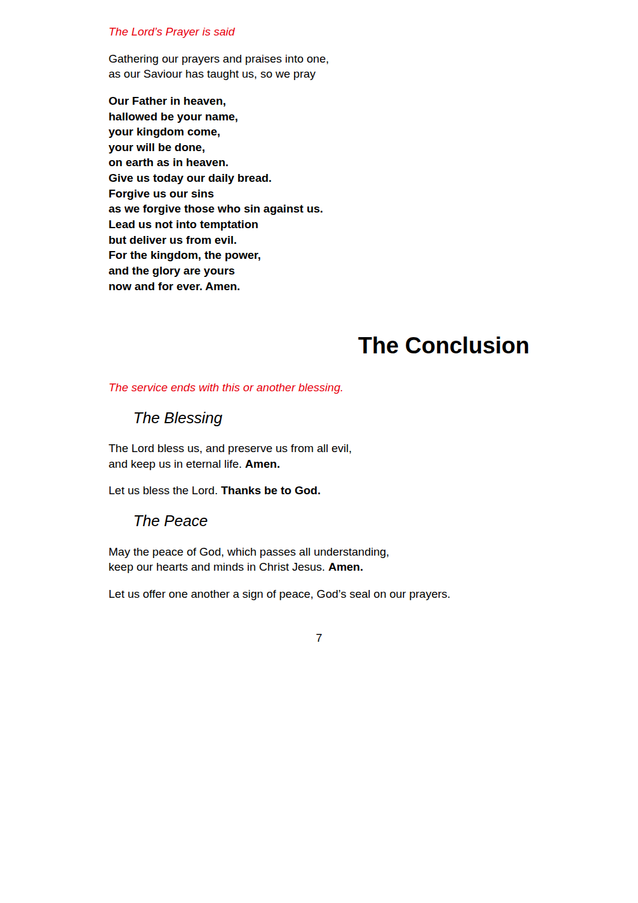The Lord’s Prayer is said
Gathering our prayers and praises into one,
as our Saviour has taught us, so we pray
Our Father in heaven,
hallowed be your name,
your kingdom come,
your will be done,
on earth as in heaven.
Give us today our daily bread.
Forgive us our sins
as we forgive those who sin against us.
Lead us not into temptation
but deliver us from evil.
For the kingdom, the power,
and the glory are yours
now and for ever. Amen.
The Conclusion
The service ends with this or another blessing.
The Blessing
The Lord bless us, and preserve us from all evil,
and keep us in eternal life. Amen.
Let us bless the Lord. Thanks be to God.
The Peace
May the peace of God, which passes all understanding,
keep our hearts and minds in Christ Jesus. Amen.
Let us offer one another a sign of peace, God’s seal on our prayers.
7